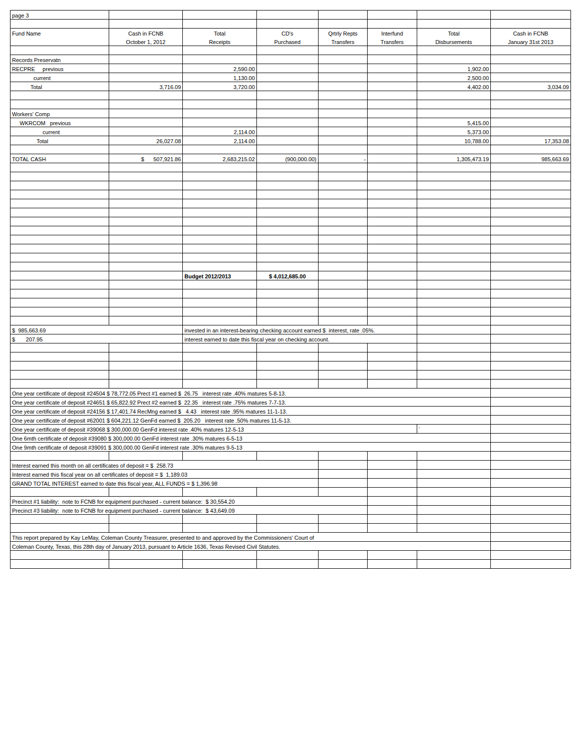| page 3 | | | | | | | |
| Fund Name | Cash in FCNB | Total | CD's | Qrtrly Repts | Interfund | Total | Cash in FCNB |
| | October 1, 2012 | Receipts | Purchased | Transfers | Transfers | Disbursements | January 31st 2013 |
| Records Preservatn | | | | | | | |
| RECPRE previous | | 2,590.00 | | | | 1,902.00 | |
| current | | 1,130.00 | | | | 2,500.00 | |
| Total | 3,716.09 | 3,720.00 | | | | 4,402.00 | 3,034.09 |
| Workers' Comp | | | | | | | |
| WKRCOM previous | | | | | | 5,415.00 | |
| current | | 2,114.00 | | | | 5,373.00 | |
| Total | 26,027.08 | 2,114.00 | | | | 10,788.00 | 17,353.08 |
| TOTAL CASH | $ 507,921.86 | 2,683,215.02 | (900,000.00) | - | | 1,305,473.19 | 985,663.69 |
| | | Budget 2012/2013 | $ 4,012,685.00 | | | | |
| $ 985,663.69 | invested in an interest-bearing checking account earned $ interest, rate .05%. | | |
| $ 207.95 | interest earned to date this fiscal year on checking account. | | |
| One year certificate of deposit #24504 $ 78,772.05 Prect #1 earned $ 26.75 interest rate .40% matures 5-8-13. | |
| One year certificate of deposit #24651 $ 65,822.92 Prect #2 earned $ 22.35 interest rate .75% matures 7-7-13. | |
| One year certificate of deposit #24156 $ 17,401.74 RecMng earned $ 4.43 interest rate .95% matures 11-1-13. | |
| One year certificate of deposit #62001 $ 604,221.12 GenFd earned $ 205.20 interest rate .50% matures 11-5-13. | |
| One year certificate of deposit #39068 $ 300,000.00 GenFd interest rate .40% matures 12-5-13 | ` | |
| One 6mth certificate of deposit #39080 $ 300,000.00 GenFd interest rate .30% matures 6-5-13 | |
| One 9mth certificate of deposit #39091 $ 300,000.00 GenFd interest rate .30% matures 9-5-13 | |
| Interest earned this month on all certificates of deposit = $ 258.73 | | | | |
| Interest earned this fiscal year on all certificates of deposit = $ 1,189.03 | | | | |
| GRAND TOTAL INTEREST earned to date this fiscal year, ALL FUNDS = $ 1,396.98 | | | | |
| Precinct #1 liability: note to FCNB for equipment purchased - current balance: $ 30,554.20 | | | |
| Precinct #3 liability: note to FCNB for equipment purchased - current balance: $ 43,649.09 | | | |
| This report prepared by Kay LeMay, Coleman County Treasurer, presented to and approved by the Commissioners' Court of | |
| Coleman County, Texas, this 28th day of January 2013, pursuant to Article 1636, Texas Revised Civil Statutes. | |